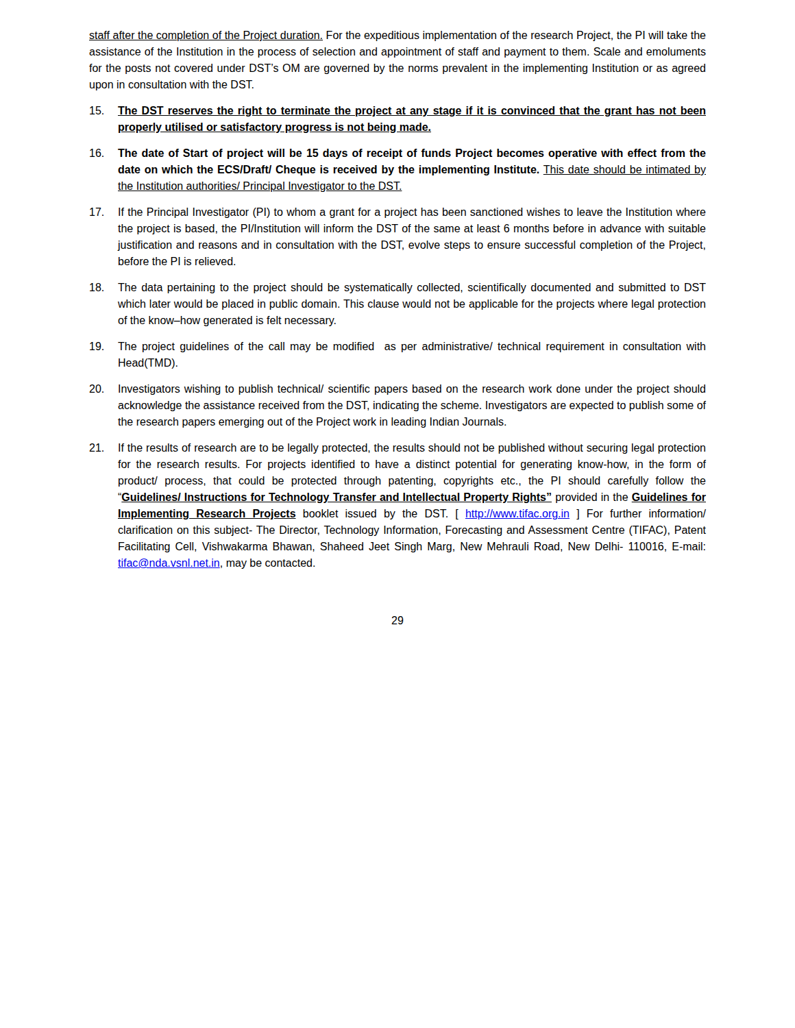staff after the completion of the Project duration. For the expeditious implementation of the research Project, the PI will take the assistance of the Institution in the process of selection and appointment of staff and payment to them. Scale and emoluments for the posts not covered under DST’s OM are governed by the norms prevalent in the implementing Institution or as agreed upon in consultation with the DST.
The DST reserves the right to terminate the project at any stage if it is convinced that the grant has not been properly utilised or satisfactory progress is not being made.
The date of Start of project will be 15 days of receipt of funds Project becomes operative with effect from the date on which the ECS/Draft/ Cheque is received by the implementing Institute. This date should be intimated by the Institution authorities/ Principal Investigator to the DST.
If the Principal Investigator (PI) to whom a grant for a project has been sanctioned wishes to leave the Institution where the project is based, the PI/Institution will inform the DST of the same at least 6 months before in advance with suitable justification and reasons and in consultation with the DST, evolve steps to ensure successful completion of the Project, before the PI is relieved.
The data pertaining to the project should be systematically collected, scientifically documented and submitted to DST which later would be placed in public domain. This clause would not be applicable for the projects where legal protection of the know–how generated is felt necessary.
The project guidelines of the call may be modified as per administrative/ technical requirement in consultation with Head(TMD).
Investigators wishing to publish technical/ scientific papers based on the research work done under the project should acknowledge the assistance received from the DST, indicating the scheme. Investigators are expected to publish some of the research papers emerging out of the Project work in leading Indian Journals.
If the results of research are to be legally protected, the results should not be published without securing legal protection for the research results. For projects identified to have a distinct potential for generating know-how, in the form of product/ process, that could be protected through patenting, copyrights etc., the PI should carefully follow the “Guidelines/ Instructions for Technology Transfer and Intellectual Property Rights” provided in the Guidelines for Implementing Research Projects booklet issued by the DST. [ http://www.tifac.org.in ] For further information/ clarification on this subject- The Director, Technology Information, Forecasting and Assessment Centre (TIFAC), Patent Facilitating Cell, Vishwakarma Bhawan, Shaheed Jeet Singh Marg, New Mehrauli Road, New Delhi- 110016, E-mail: tifac@nda.vsnl.net.in, may be contacted.
29